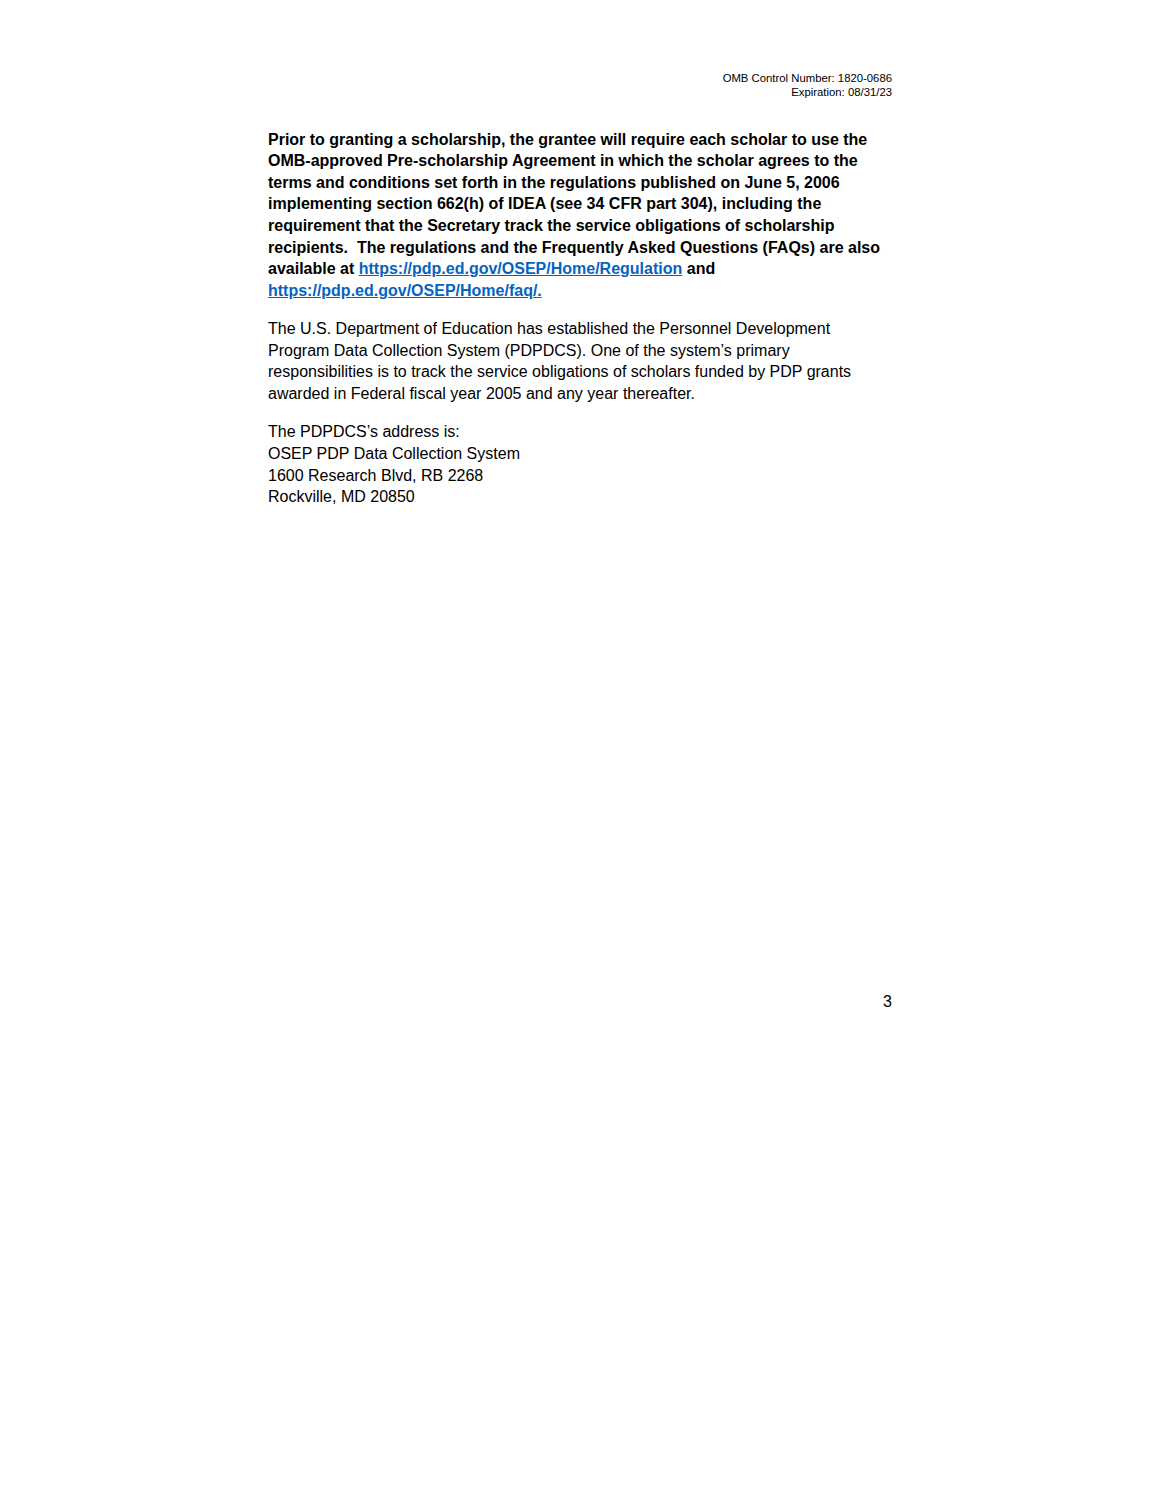OMB Control Number: 1820-0686
Expiration: 08/31/23
Prior to granting a scholarship, the grantee will require each scholar to use the OMB-approved Pre-scholarship Agreement in which the scholar agrees to the terms and conditions set forth in the regulations published on June 5, 2006 implementing section 662(h) of IDEA (see 34 CFR part 304), including the requirement that the Secretary track the service obligations of scholarship recipients. The regulations and the Frequently Asked Questions (FAQs) are also available at https://pdp.ed.gov/OSEP/Home/Regulation and https://pdp.ed.gov/OSEP/Home/faq/.
The U.S. Department of Education has established the Personnel Development Program Data Collection System (PDPDCS). One of the system’s primary responsibilities is to track the service obligations of scholars funded by PDP grants awarded in Federal fiscal year 2005 and any year thereafter.
The PDPDCS’s address is:
OSEP PDP Data Collection System
1600 Research Blvd, RB 2268
Rockville, MD 20850
3